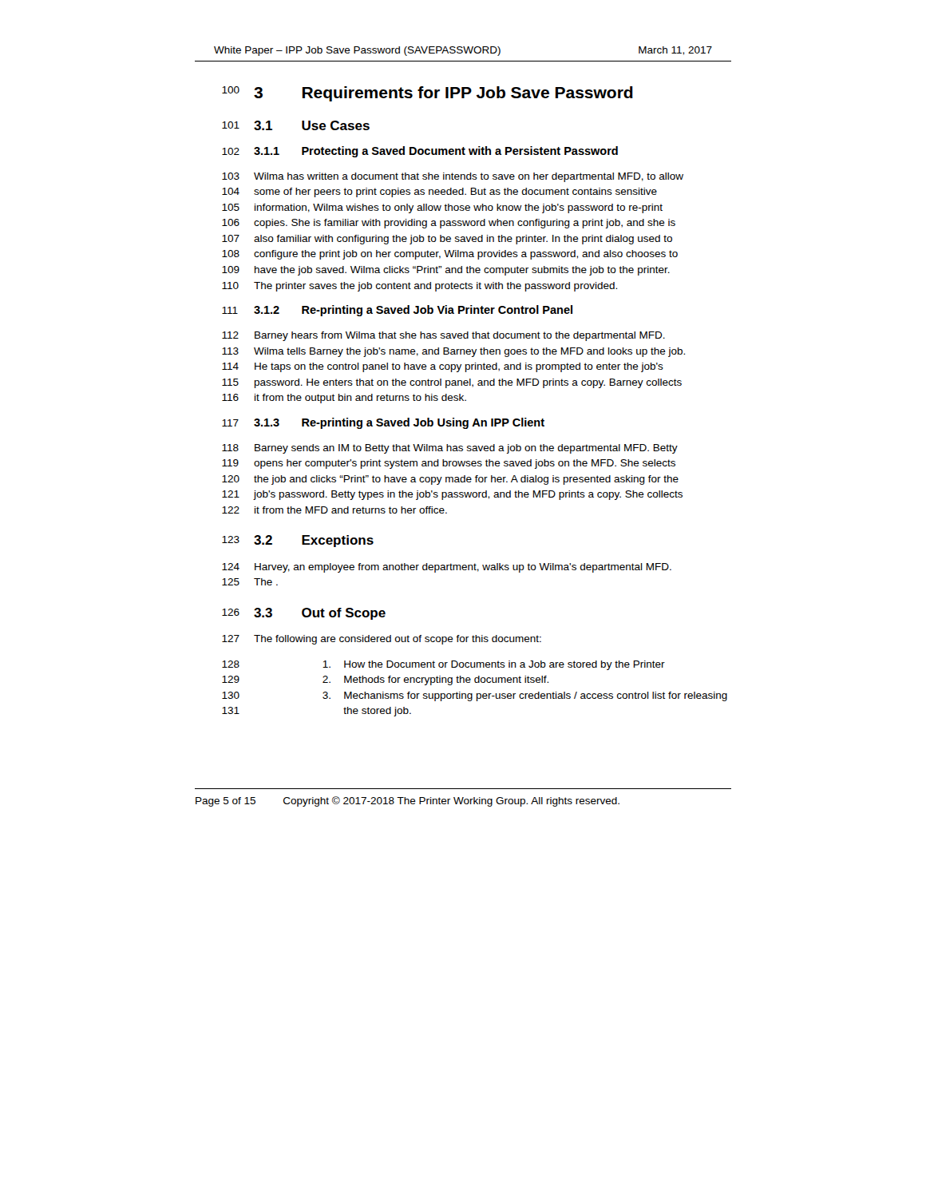White Paper – IPP Job Save Password (SAVEPASSWORD)
March 11, 2017
100
3 Requirements for IPP Job Save Password
101
3.1 Use Cases
102
3.1.1 Protecting a Saved Document with a Persistent Password
103
Wilma has written a document that she intends to save on her departmental MFD, to allow
104
some of her peers to print copies as needed. But as the document contains sensitive
105
information, Wilma wishes to only allow those who know the job's password to re-print
106
copies. She is familiar with providing a password when configuring a print job, and she is
107
also familiar with configuring the job to be saved in the printer. In the print dialog used to
108
configure the print job on her computer, Wilma provides a password, and also chooses to
109
have the job saved. Wilma clicks “Print” and the computer submits the job to the printer.
110
The printer saves the job content and protects it with the password provided.
111
3.1.2 Re-printing a Saved Job Via Printer Control Panel
112
Barney hears from Wilma that she has saved that document to the departmental MFD.
113
Wilma tells Barney the job's name, and Barney then goes to the MFD and looks up the job.
114
He taps on the control panel to have a copy printed, and is prompted to enter the job's
115
password. He enters that on the control panel, and the MFD prints a copy. Barney collects
116
it from the output bin and returns to his desk.
117
3.1.3 Re-printing a Saved Job Using An IPP Client
118
Barney sends an IM to Betty that Wilma has saved a job on the departmental MFD. Betty
119
opens her computer's print system and browses the saved jobs on the MFD. She selects
120
the job and clicks “Print” to have a copy made for her. A dialog is presented asking for the
121
job's password. Betty types in the job's password, and the MFD prints a copy. She collects
122
it from the MFD and returns to her office.
123
3.2 Exceptions
124
Harvey, an employee from another department, walks up to Wilma's departmental MFD.
125
The .
126
3.3 Out of Scope
127
The following are considered out of scope for this document:
128
How the Document or Documents in a Job are stored by the Printer
129
Methods for encrypting the document itself.
130
Mechanisms for supporting per-user credentials / access control list for releasing
131
the stored job.
Page 5 of 15
Copyright © 2017-2018 The Printer Working Group. All rights reserved.